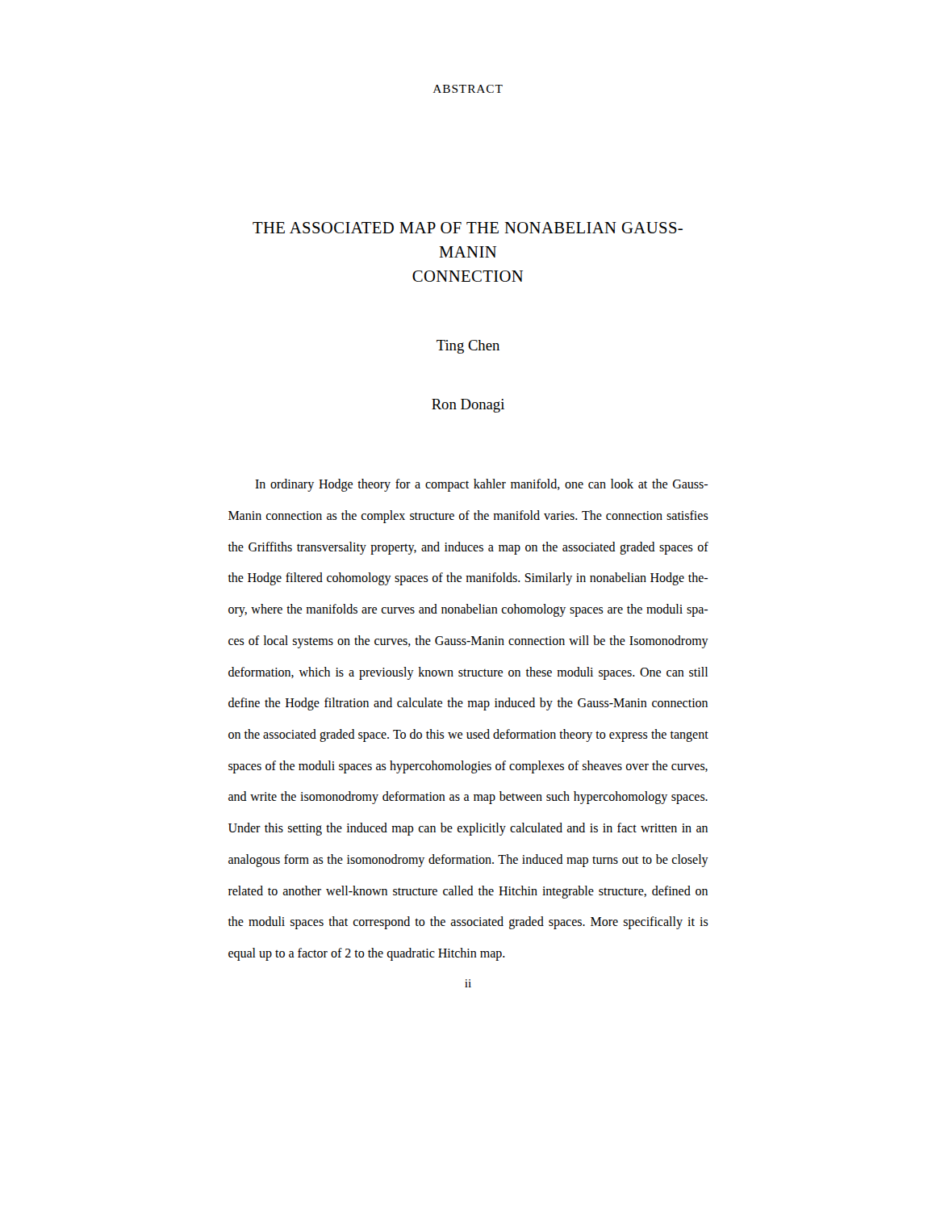ABSTRACT
THE ASSOCIATED MAP OF THE NONABELIAN GAUSS-MANIN
CONNECTION
Ting Chen
Ron Donagi
In ordinary Hodge theory for a compact kahler manifold, one can look at the Gauss-Manin connection as the complex structure of the manifold varies. The connection satisfies the Griffiths transversality property, and induces a map on the associated graded spaces of the Hodge filtered cohomology spaces of the manifolds. Similarly in nonabelian Hodge theory, where the manifolds are curves and nonabelian cohomology spaces are the moduli spaces of local systems on the curves, the Gauss-Manin connection will be the Isomonodromy deformation, which is a previously known structure on these moduli spaces. One can still define the Hodge filtration and calculate the map induced by the Gauss-Manin connection on the associated graded space. To do this we used deformation theory to express the tangent spaces of the moduli spaces as hypercohomologies of complexes of sheaves over the curves, and write the isomonodromy deformation as a map between such hypercohomology spaces. Under this setting the induced map can be explicitly calculated and is in fact written in an analogous form as the isomonodromy deformation. The induced map turns out to be closely related to another well-known structure called the Hitchin integrable structure, defined on the moduli spaces that correspond to the associated graded spaces. More specifically it is equal up to a factor of 2 to the quadratic Hitchin map.
ii